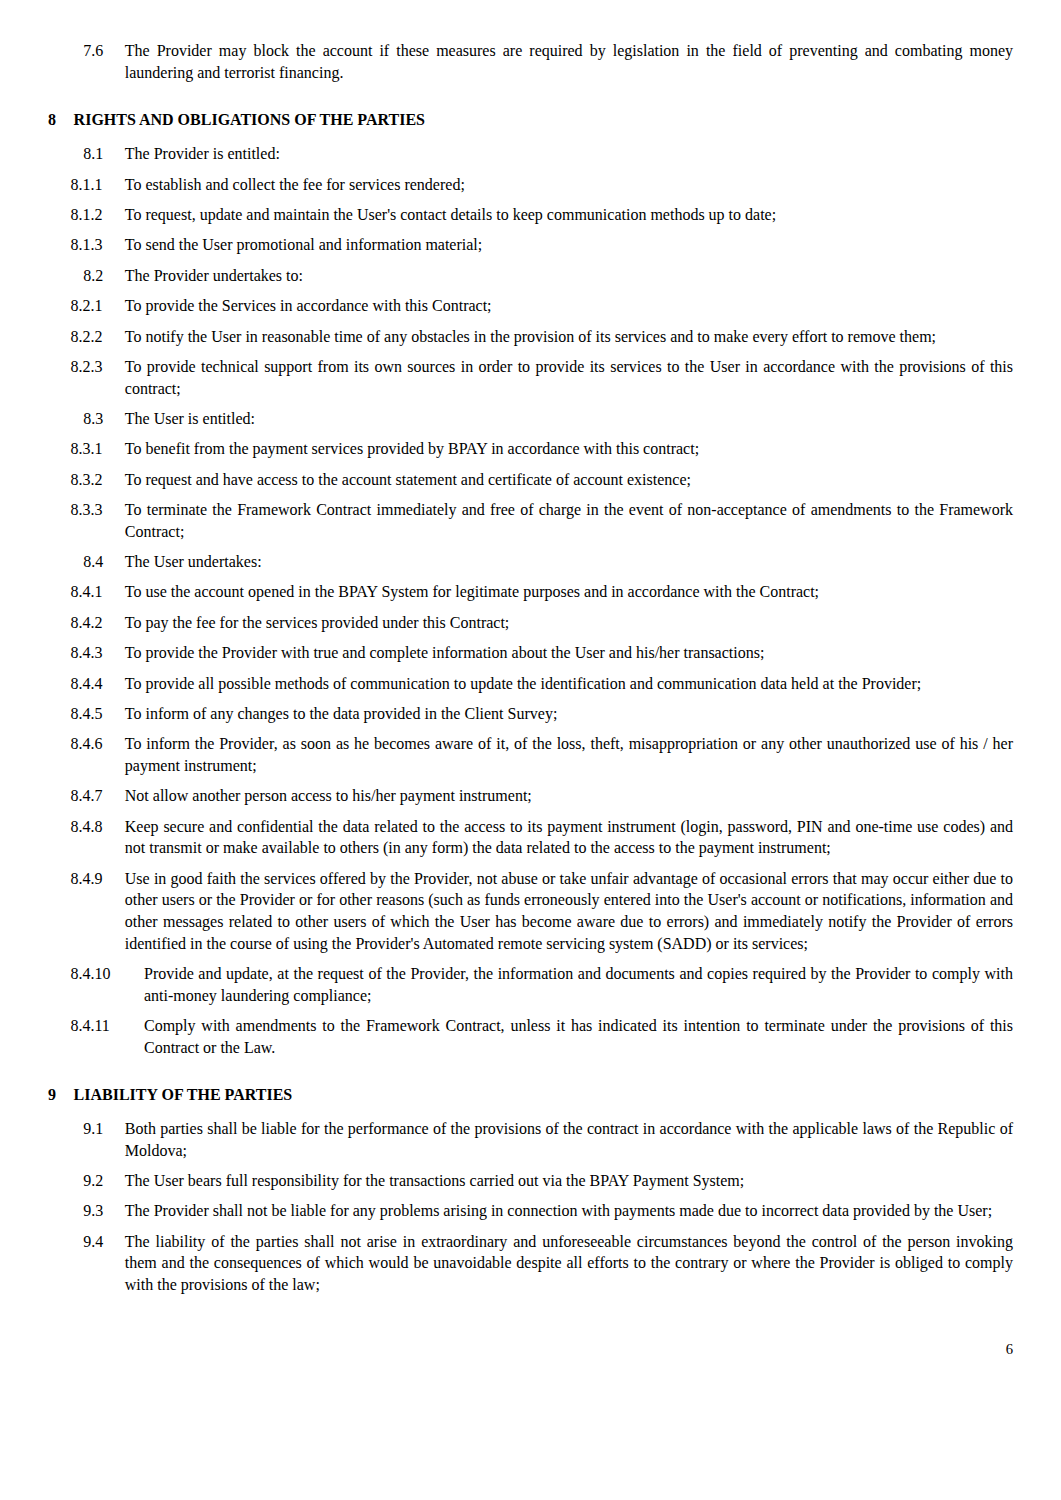7.6 The Provider may block the account if these measures are required by legislation in the field of preventing and combating money laundering and terrorist financing.
8 RIGHTS AND OBLIGATIONS OF THE PARTIES
8.1 The Provider is entitled:
8.1.1 To establish and collect the fee for services rendered;
8.1.2 To request, update and maintain the User's contact details to keep communication methods up to date;
8.1.3 To send the User promotional and information material;
8.2 The Provider undertakes to:
8.2.1 To provide the Services in accordance with this Contract;
8.2.2 To notify the User in reasonable time of any obstacles in the provision of its services and to make every effort to remove them;
8.2.3 To provide technical support from its own sources in order to provide its services to the User in accordance with the provisions of this contract;
8.3 The User is entitled:
8.3.1 To benefit from the payment services provided by BPAY in accordance with this contract;
8.3.2 To request and have access to the account statement and certificate of account existence;
8.3.3 To terminate the Framework Contract immediately and free of charge in the event of non-acceptance of amendments to the Framework Contract;
8.4 The User undertakes:
8.4.1 To use the account opened in the BPAY System for legitimate purposes and in accordance with the Contract;
8.4.2 To pay the fee for the services provided under this Contract;
8.4.3 To provide the Provider with true and complete information about the User and his/her transactions;
8.4.4 To provide all possible methods of communication to update the identification and communication data held at the Provider;
8.4.5 To inform of any changes to the data provided in the Client Survey;
8.4.6 To inform the Provider, as soon as he becomes aware of it, of the loss, theft, misappropriation or any other unauthorized use of his / her payment instrument;
8.4.7 Not allow another person access to his/her payment instrument;
8.4.8 Keep secure and confidential the data related to the access to its payment instrument (login, password, PIN and one-time use codes) and not transmit or make available to others (in any form) the data related to the access to the payment instrument;
8.4.9 Use in good faith the services offered by the Provider, not abuse or take unfair advantage of occasional errors that may occur either due to other users or the Provider or for other reasons (such as funds erroneously entered into the User's account or notifications, information and other messages related to other users of which the User has become aware due to errors) and immediately notify the Provider of errors identified in the course of using the Provider's Automated remote servicing system (SADD) or its services;
8.4.10 Provide and update, at the request of the Provider, the information and documents and copies required by the Provider to comply with anti-money laundering compliance;
8.4.11 Comply with amendments to the Framework Contract, unless it has indicated its intention to terminate under the provisions of this Contract or the Law.
9 LIABILITY OF THE PARTIES
9.1 Both parties shall be liable for the performance of the provisions of the contract in accordance with the applicable laws of the Republic of Moldova;
9.2 The User bears full responsibility for the transactions carried out via the BPAY Payment System;
9.3 The Provider shall not be liable for any problems arising in connection with payments made due to incorrect data provided by the User;
9.4 The liability of the parties shall not arise in extraordinary and unforeseeable circumstances beyond the control of the person invoking them and the consequences of which would be unavoidable despite all efforts to the contrary or where the Provider is obliged to comply with the provisions of the law;
6